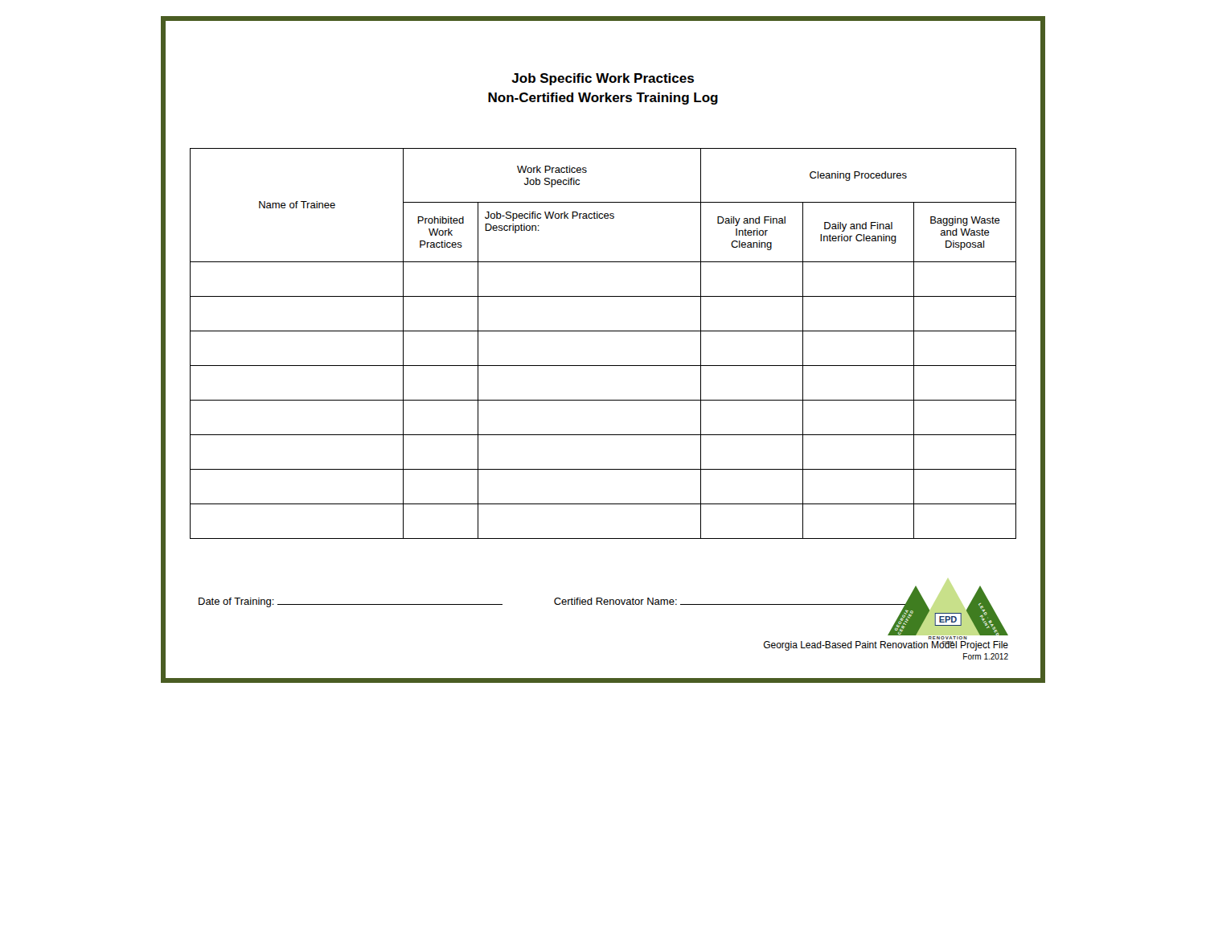Job Specific Work Practices
Non-Certified Workers Training Log
| Name of Trainee | Work Practices Job Specific | Cleaning Procedures |
| --- | --- | --- |
| Prohibited Work Practices | Job-Specific Work Practices Description: | Daily and Final Interior Cleaning | Daily and Final Interior Cleaning | Bagging Waste and Waste Disposal |
Date of Training: Certified Renovator Name:
GEORGIA
CERTIFIED
LEAD · BASED
PAINT
EPD
RENOVATIONFIRM
Georgia Lead-Based Paint Renovation Model Project File
Form 1.2012